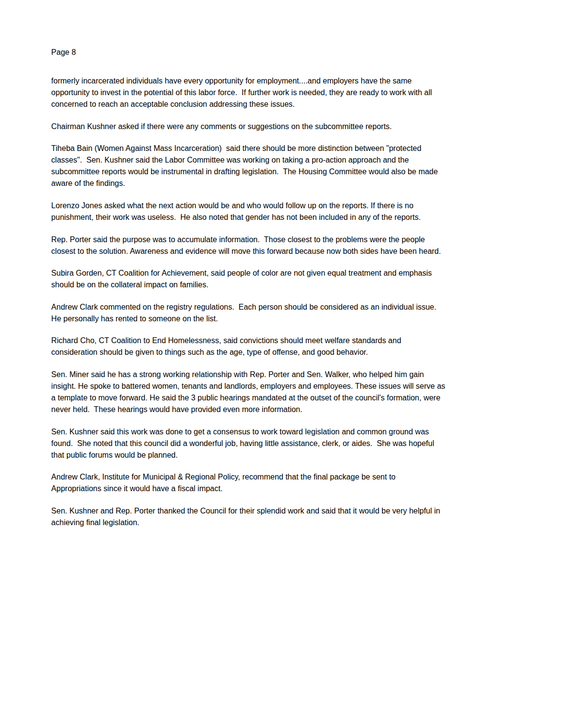Page 8
formerly incarcerated individuals have every opportunity for employment....and employers have the same opportunity to invest in the potential of this labor force. If further work is needed, they are ready to work with all concerned to reach an acceptable conclusion addressing these issues.
Chairman Kushner asked if there were any comments or suggestions on the subcommittee reports.
Tiheba Bain (Women Against Mass Incarceration) said there should be more distinction between "protected classes". Sen. Kushner said the Labor Committee was working on taking a pro-action approach and the subcommittee reports would be instrumental in drafting legislation. The Housing Committee would also be made aware of the findings.
Lorenzo Jones asked what the next action would be and who would follow up on the reports. If there is no punishment, their work was useless. He also noted that gender has not been included in any of the reports.
Rep. Porter said the purpose was to accumulate information. Those closest to the problems were the people closest to the solution. Awareness and evidence will move this forward because now both sides have been heard.
Subira Gorden, CT Coalition for Achievement, said people of color are not given equal treatment and emphasis should be on the collateral impact on families.
Andrew Clark commented on the registry regulations. Each person should be considered as an individual issue. He personally has rented to someone on the list.
Richard Cho, CT Coalition to End Homelessness, said convictions should meet welfare standards and consideration should be given to things such as the age, type of offense, and good behavior.
Sen. Miner said he has a strong working relationship with Rep. Porter and Sen. Walker, who helped him gain insight. He spoke to battered women, tenants and landlords, employers and employees. These issues will serve as a template to move forward. He said the 3 public hearings mandated at the outset of the council's formation, were never held. These hearings would have provided even more information.
Sen. Kushner said this work was done to get a consensus to work toward legislation and common ground was found. She noted that this council did a wonderful job, having little assistance, clerk, or aides. She was hopeful that public forums would be planned.
Andrew Clark, Institute for Municipal & Regional Policy, recommend that the final package be sent to Appropriations since it would have a fiscal impact.
Sen. Kushner and Rep. Porter thanked the Council for their splendid work and said that it would be very helpful in achieving final legislation.